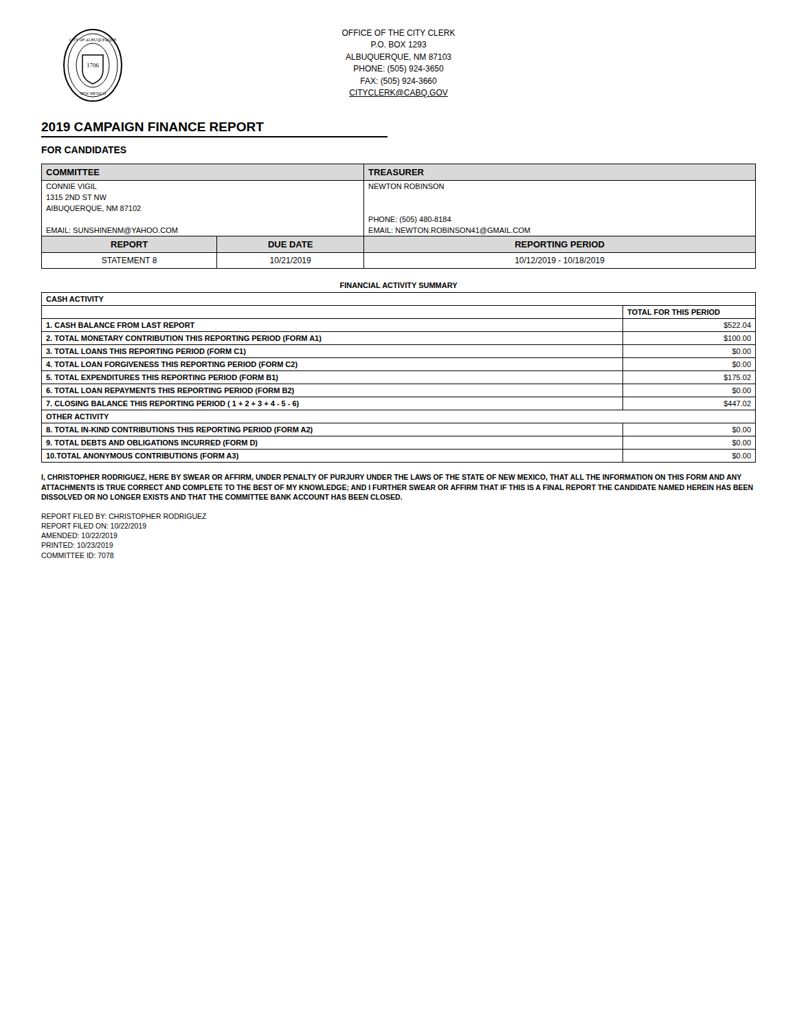1706 CITY OF ALBUQUERQUE NEW MEXICO
OFFICE OF THE CITY CLERK
P.O. BOX 1293
ALBUQUERQUE, NM 87103
PHONE: (505) 924-3650
FAX: (505) 924-3660
CITYCLERK@CABQ.GOV
2019 CAMPAIGN FINANCE REPORT
FOR CANDIDATES
| COMMITTEE | TREASURER |
| --- | --- |
| CONNIE VIGIL | NEWTON ROBINSON |
| 1315 2ND ST NW | |
| AIBUQUERQUE, NM 87102 | |
| | PHONE: (505) 480-8184 |
| EMAIL: SUNSHINENM@YAHOO.COM | EMAIL: NEWTON.ROBINSON41@GMAIL.COM |
| REPORT | DUE DATE | REPORTING PERIOD |
| STATEMENT 8 | 10/21/2019 | 10/12/2019 - 10/18/2019 |
FINANCIAL ACTIVITY SUMMARY
| CASH ACTIVITY |
| | TOTAL FOR THIS PERIOD |
| 1. CASH BALANCE FROM LAST REPORT | $522.04 |
| 2. TOTAL MONETARY CONTRIBUTION THIS REPORTING PERIOD (FORM A1) | $100.00 |
| 3. TOTAL LOANS THIS REPORTING PERIOD (FORM C1) | $0.00 |
| 4. TOTAL LOAN FORGIVENESS THIS REPORTING PERIOD (FORM C2) | $0.00 |
| 5. TOTAL EXPENDITURES THIS REPORTING PERIOD (FORM B1) | $175.02 |
| 6. TOTAL LOAN REPAYMENTS THIS REPORTING PERIOD (FORM B2) | $0.00 |
| 7. CLOSING BALANCE THIS REPORTING PERIOD ( 1 + 2 + 3 + 4 - 5 - 6) | $447.02 |
| OTHER ACTIVITY |
| 8. TOTAL IN-KIND CONTRIBUTIONS THIS REPORTING PERIOD (FORM A2) | $0.00 |
| 9. TOTAL DEBTS AND OBLIGATIONS INCURRED (FORM D) | $0.00 |
| 10.TOTAL ANONYMOUS CONTRIBUTIONS (FORM A3) | $0.00 |
I, CHRISTOPHER RODRIGUEZ, HERE BY SWEAR OR AFFIRM, UNDER PENALTY OF PURJURY UNDER THE LAWS OF THE STATE OF NEW MEXICO, THAT ALL THE INFORMATION ON THIS FORM AND ANY ATTACHMENTS IS TRUE CORRECT AND COMPLETE TO THE BEST OF MY KNOWLEDGE; AND I FURTHER SWEAR OR AFFIRM THAT IF THIS IS A FINAL REPORT THE CANDIDATE NAMED HEREIN HAS BEEN DISSOLVED OR NO LONGER EXISTS AND THAT THE COMMITTEE BANK ACCOUNT HAS BEEN CLOSED.
REPORT FILED BY: CHRISTOPHER RODRIGUEZ
REPORT FILED ON: 10/22/2019
AMENDED: 10/22/2019
PRINTED: 10/23/2019
COMMITTEE ID: 7078